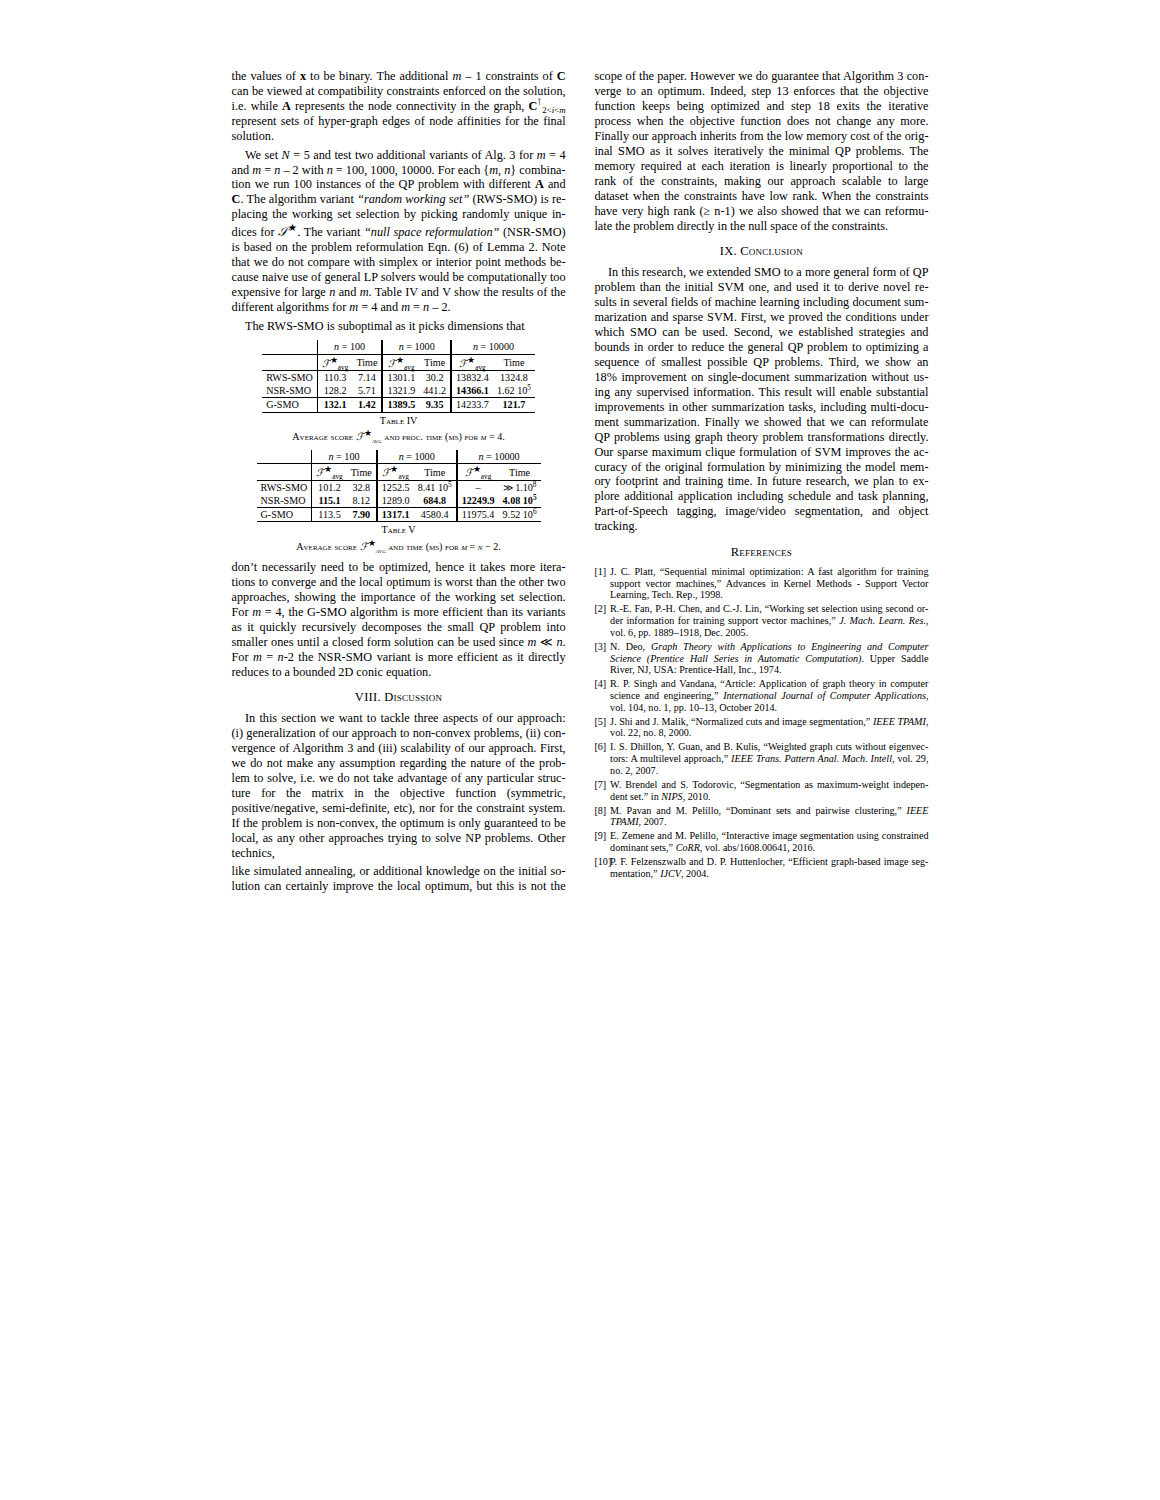the values of x to be binary. The additional m – 1 constraints of C can be viewed at compatibility constraints enforced on the solution, i.e. while A represents the node connectivity in the graph, C⊺2<i<m represent sets of hyper-graph edges of node affinities for the final solution.
We set N = 5 and test two additional variants of Alg. 3 for m = 4 and m = n – 2 with n = 100, 1000, 10000. For each {m, n} combination we run 100 instances of the QP problem with different A and C. The algorithm variant “random working set” (RWS-SMO) is replacing the working set selection by picking randomly unique indices for 𝒮★. The variant “null space reformulation” (NSR-SMO) is based on the problem reformulation Eqn. (6) of Lemma 2. Note that we do not compare with simplex or interior point methods because naive use of general LP solvers would be computationally too expensive for large n and m. Table IV and V show the results of the different algorithms for m = 4 and m = n – 2.
The RWS-SMO is suboptimal as it picks dimensions that
| | n = 100 | n = 1000 | n = 10000 |
| | ℱ ★ avg | Time | ℱ ★ avg | Time | ℱ ★ avg | Time |
| RWS-SMO | 110.3 | 7.14 | 1301.1 | 30.2 | 13832.4 | 1324.8 |
| NSR-SMO | 128.2 | 5.71 | 1321.9 | 441.2 | 14366.1 | 1.62 10 5 |
| G-SMO | 132.1 | 1.42 | 1389.5 | 9.35 | 14233.7 | 121.7 |
Table IV
Average score ℱ★avg and proc. time (ms) for m = 4.
| | n = 100 | n = 1000 | n = 10000 |
| | ℱ ★ avg | Time | ℱ ★ avg | Time | ℱ ★ avg | Time |
| RWS-SMO | 101.2 | 32.8 | 1252.5 | 8.41 10 5 | – | ≫ 1.10 8 |
| NSR-SMO | 115.1 | 8.12 | 1289.0 | 684.8 | 12249.9 | 4.08 10 5 |
| G-SMO | 113.5 | 7.90 | 1317.1 | 4580.4 | 11975.4 | 9.52 10 6 |
Table V
Average score ℱ★avg and time (ms) for m = n − 2.
don’t necessarily need to be optimized, hence it takes more iterations to converge and the local optimum is worst than the other two approaches, showing the importance of the working set selection. For m = 4, the G-SMO algorithm is more efficient than its variants as it quickly recursively decomposes the small QP problem into smaller ones until a closed form solution can be used since m ≪ n. For m = n-2 the NSR-SMO variant is more efficient as it directly reduces to a bounded 2D conic equation.
VIII. Discussion
In this section we want to tackle three aspects of our approach: (i) generalization of our approach to non-convex problems, (ii) convergence of Algorithm 3 and (iii) scalability of our approach. First, we do not make any assumption regarding the nature of the problem to solve, i.e. we do not take advantage of any particular structure for the matrix in the objective function (symmetric, positive/negative, semi-definite, etc), nor for the constraint system. If the problem is non-convex, the optimum is only guaranteed to be local, as any other approaches trying to solve NP problems. Other technics,
like simulated annealing, or additional knowledge on the initial solution can certainly improve the local optimum, but this is not the scope of the paper. However we do guarantee that Algorithm 3 converge to an optimum. Indeed, step 13 enforces that the objective function keeps being optimized and step 18 exits the iterative process when the objective function does not change any more. Finally our approach inherits from the low memory cost of the original SMO as it solves iteratively the minimal QP problems. The memory required at each iteration is linearly proportional to the rank of the constraints, making our approach scalable to large dataset when the constraints have low rank. When the constraints have very high rank (≥ n-1) we also showed that we can reformulate the problem directly in the null space of the constraints.
IX. Conclusion
In this research, we extended SMO to a more general form of QP problem than the initial SVM one, and used it to derive novel results in several fields of machine learning including document summarization and sparse SVM. First, we proved the conditions under which SMO can be used. Second, we established strategies and bounds in order to reduce the general QP problem to optimizing a sequence of smallest possible QP problems. Third, we show an 18% improvement on single-document summarization without using any supervised information. This result will enable substantial improvements in other summarization tasks, including multi-document summarization. Finally we showed that we can reformulate QP problems using graph theory problem transformations directly. Our sparse maximum clique formulation of SVM improves the accuracy of the original formulation by minimizing the model memory footprint and training time. In future research, we plan to explore additional application including schedule and task planning, Part-of-Speech tagging, image/video segmentation, and object tracking.
References
J. C. Platt, “Sequential minimal optimization: A fast algorithm for training support vector machines,” Advances in Kernel Methods - Support Vector Learning, Tech. Rep., 1998.
R.-E. Fan, P.-H. Chen, and C.-J. Lin, “Working set selection using second order information for training support vector machines,” J. Mach. Learn. Res., vol. 6, pp. 1889–1918, Dec. 2005.
N. Deo, Graph Theory with Applications to Engineering and Computer Science (Prentice Hall Series in Automatic Computation). Upper Saddle River, NJ, USA: Prentice-Hall, Inc., 1974.
R. P. Singh and Vandana, “Article: Application of graph theory in computer science and engineering,” International Journal of Computer Applications, vol. 104, no. 1, pp. 10–13, October 2014.
J. Shi and J. Malik, “Normalized cuts and image segmentation,” IEEE TPAMI, vol. 22, no. 8, 2000.
I. S. Dhillon, Y. Guan, and B. Kulis, “Weighted graph cuts without eigenvectors: A multilevel approach,” IEEE Trans. Pattern Anal. Mach. Intell, vol. 29, no. 2, 2007.
W. Brendel and S. Todorovic, “Segmentation as maximum-weight independent set.” in NIPS, 2010.
M. Pavan and M. Pelillo, “Dominant sets and pairwise clustering,” IEEE TPAMI, 2007.
E. Zemene and M. Pelillo, “Interactive image segmentation using constrained dominant sets,” CoRR, vol. abs/1608.00641, 2016.
P. F. Felzenszwalb and D. P. Huttenlocher, “Efficient graph-based image segmentation,” IJCV, 2004.